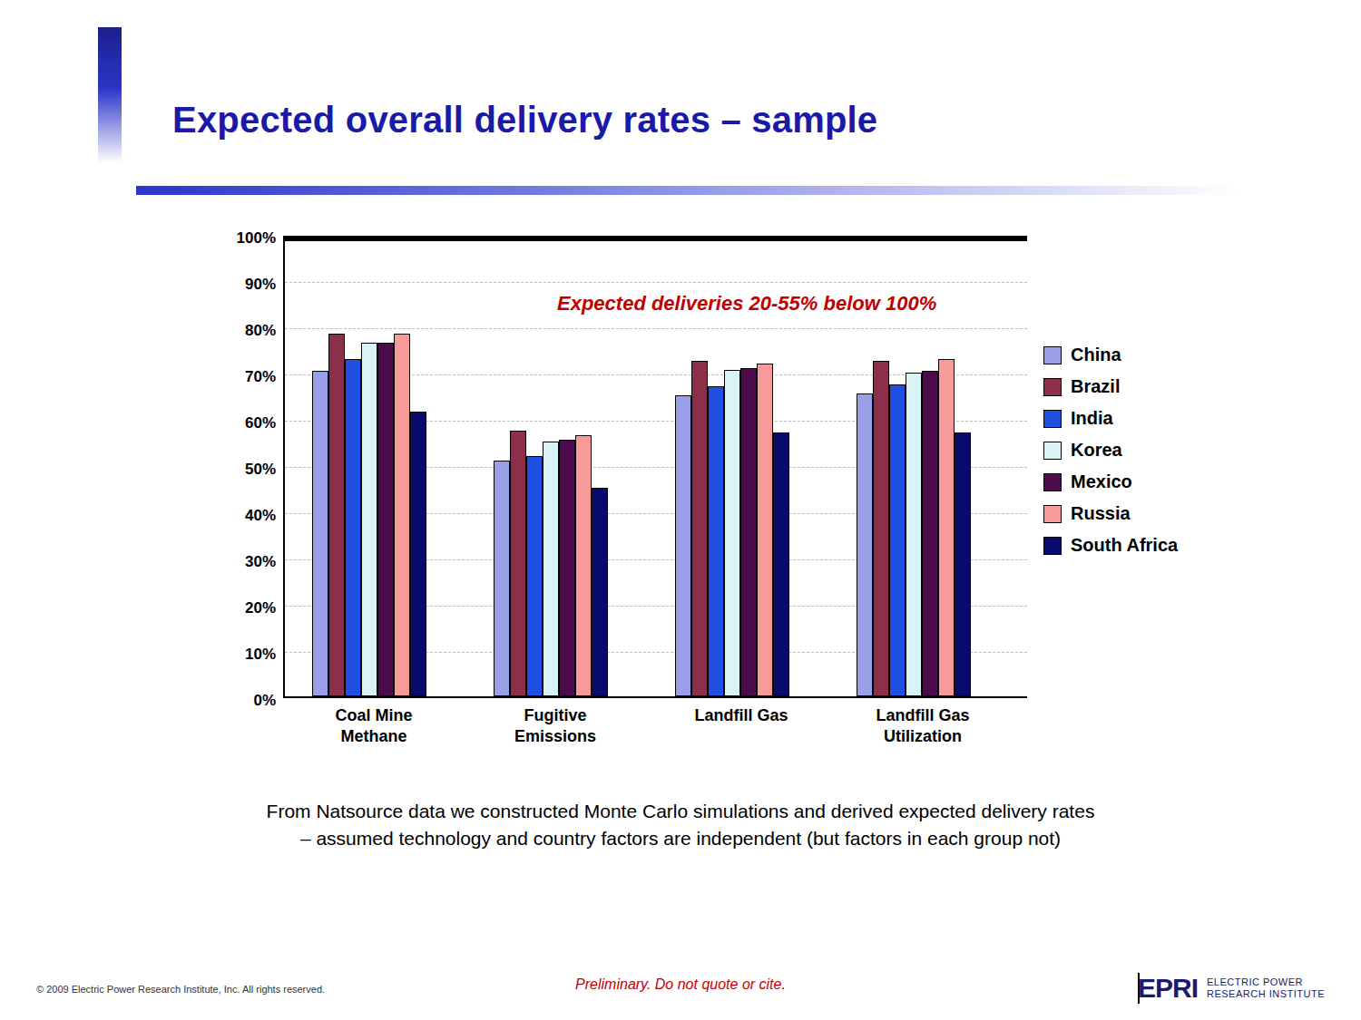Expected overall delivery rates – sample
100%
90%
80%
70%
60%
50%
40%
30%
20%
10%
0%
Expected deliveries 20-55% below 100%
Coal Mine
Methane
Fugitive
Emissions
Landfill Gas
Landfill Gas
Utilization
China
Brazil
India
Korea
Mexico
Russia
South Africa
From Natsource data we constructed Monte Carlo simulations and derived expected delivery rates
– assumed technology and country factors are independent (but factors in each group not)
© 2009 Electric Power Research Institute, Inc. All rights reserved.
Preliminary. Do not quote or cite.
EPRI
ELECTRIC POWER
RESEARCH INSTITUTE